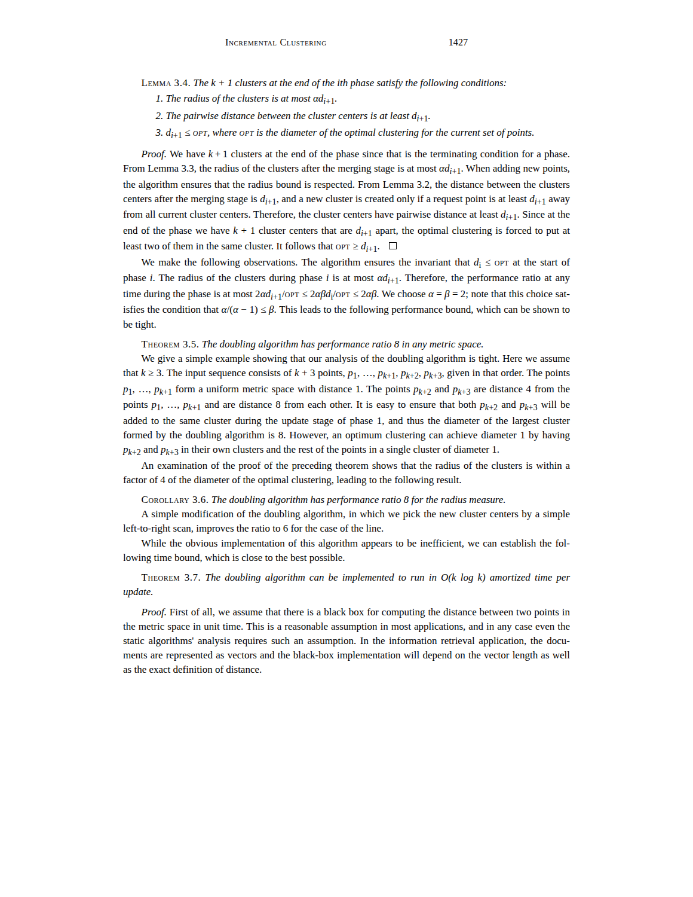Incremental Clustering 1427
Lemma 3.4. The k + 1 clusters at the end of the ith phase satisfy the following conditions:
The radius of the clusters is at most αdi+1.
The pairwise distance between the cluster centers is at least di+1.
di+1 ≤ opt, where opt is the diameter of the optimal clustering for the current set of points.
Proof. We have k + 1 clusters at the end of the phase since that is the terminating condition for a phase. From Lemma 3.3, the radius of the clusters after the merging stage is at most αdi+1. When adding new points, the algorithm ensures that the radius bound is respected. From Lemma 3.2, the distance between the clusters centers after the merging stage is di+1, and a new cluster is created only if a request point is at least di+1 away from all current cluster centers. Therefore, the cluster centers have pairwise distance at least di+1. Since at the end of the phase we have k + 1 cluster centers that are di+1 apart, the optimal clustering is forced to put at least two of them in the same cluster. It follows that opt ≥ di+1.
We make the following observations. The algorithm ensures the invariant that di ≤ opt at the start of phase i. The radius of the clusters during phase i is at most αdi+1. Therefore, the performance ratio at any time during the phase is at most 2αdi+1/opt ≤ 2αβdi/opt ≤ 2αβ. We choose α = β = 2; note that this choice satisfies the condition that α/(α − 1) ≤ β. This leads to the following performance bound, which can be shown to be tight.
Theorem 3.5. The doubling algorithm has performance ratio 8 in any metric space.
We give a simple example showing that our analysis of the doubling algorithm is tight. Here we assume that k ≥ 3. The input sequence consists of k + 3 points, p1, …, pk+1, pk+2, pk+3, given in that order. The points p1, …, pk+1 form a uniform metric space with distance 1. The points pk+2 and pk+3 are distance 4 from the points p1, …, pk+1 and are distance 8 from each other. It is easy to ensure that both pk+2 and pk+3 will be added to the same cluster during the update stage of phase 1, and thus the diameter of the largest cluster formed by the doubling algorithm is 8. However, an optimum clustering can achieve diameter 1 by having pk+2 and pk+3 in their own clusters and the rest of the points in a single cluster of diameter 1.
An examination of the proof of the preceding theorem shows that the radius of the clusters is within a factor of 4 of the diameter of the optimal clustering, leading to the following result.
Corollary 3.6. The doubling algorithm has performance ratio 8 for the radius measure.
A simple modification of the doubling algorithm, in which we pick the new cluster centers by a simple left-to-right scan, improves the ratio to 6 for the case of the line.
While the obvious implementation of this algorithm appears to be inefficient, we can establish the following time bound, which is close to the best possible.
Theorem 3.7. The doubling algorithm can be implemented to run in O(k log k) amortized time per update.
Proof. First of all, we assume that there is a black box for computing the distance between two points in the metric space in unit time. This is a reasonable assumption in most applications, and in any case even the static algorithms' analysis requires such an assumption. In the information retrieval application, the documents are represented as vectors and the black-box implementation will depend on the vector length as well as the exact definition of distance.